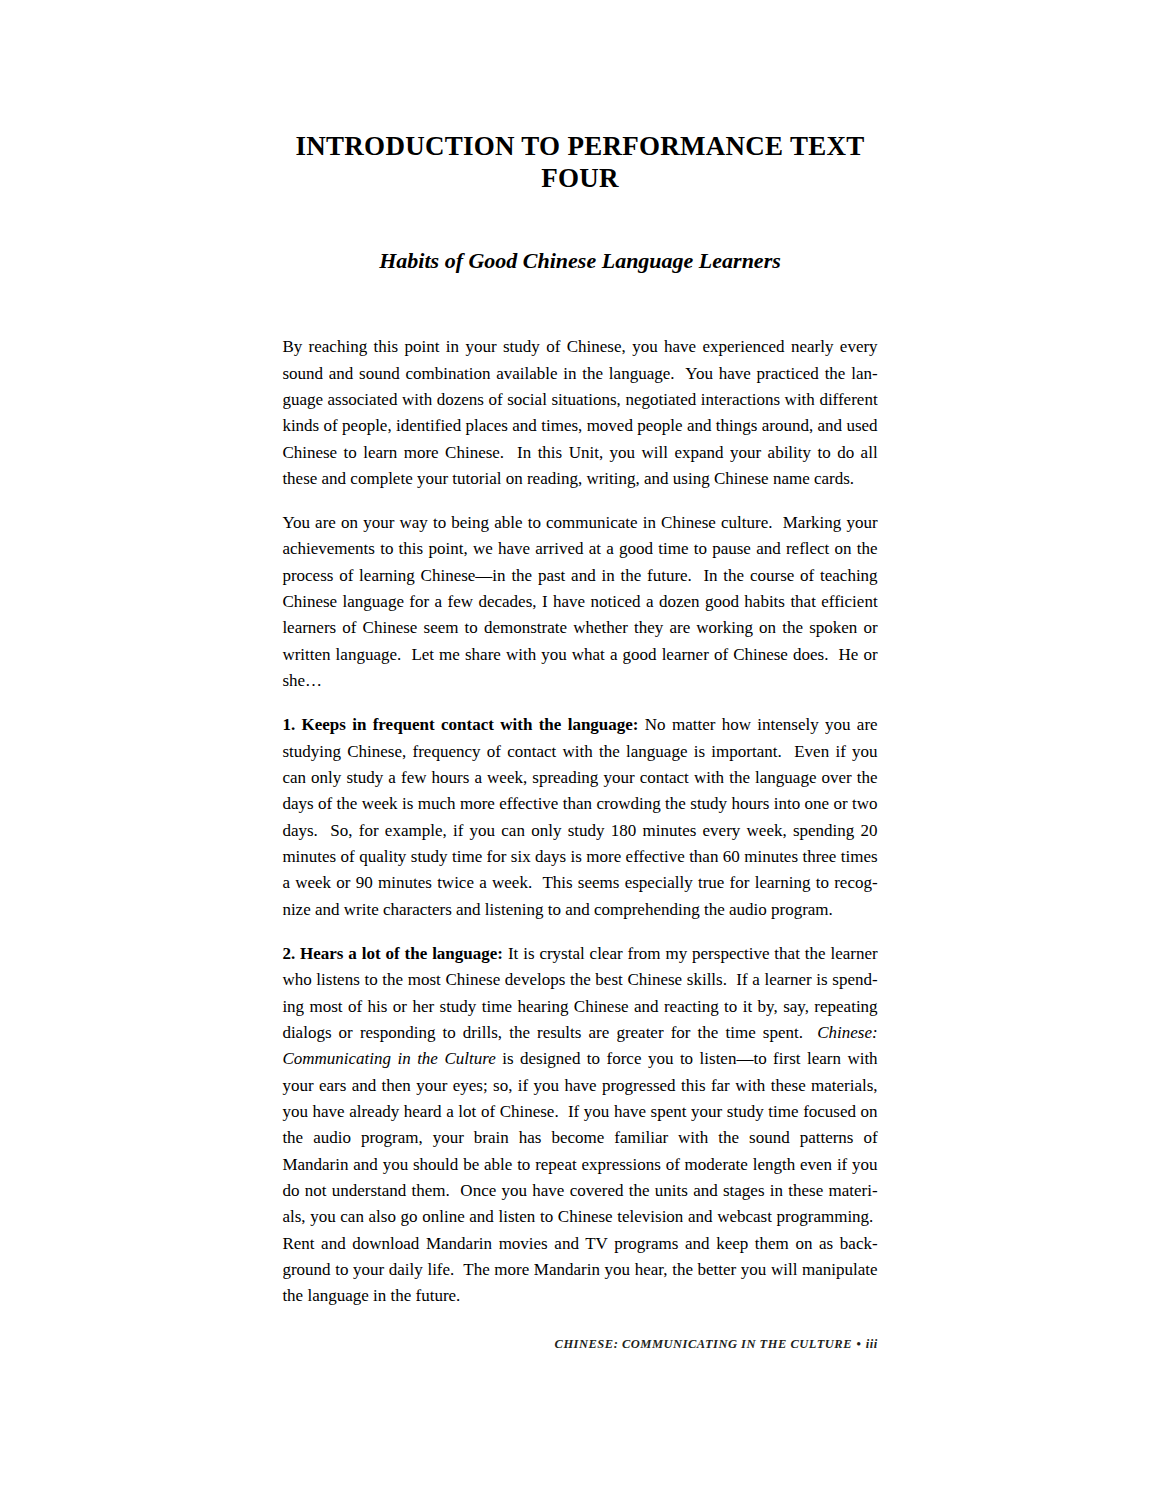INTRODUCTION TO PERFORMANCE TEXT FOUR
Habits of Good Chinese Language Learners
By reaching this point in your study of Chinese, you have experienced nearly every sound and sound combination available in the language. You have practiced the language associated with dozens of social situations, negotiated interactions with different kinds of people, identified places and times, moved people and things around, and used Chinese to learn more Chinese. In this Unit, you will expand your ability to do all these and complete your tutorial on reading, writing, and using Chinese name cards.
You are on your way to being able to communicate in Chinese culture. Marking your achievements to this point, we have arrived at a good time to pause and reflect on the process of learning Chinese—in the past and in the future. In the course of teaching Chinese language for a few decades, I have noticed a dozen good habits that efficient learners of Chinese seem to demonstrate whether they are working on the spoken or written language. Let me share with you what a good learner of Chinese does. He or she…
1. Keeps in frequent contact with the language: No matter how intensely you are studying Chinese, frequency of contact with the language is important. Even if you can only study a few hours a week, spreading your contact with the language over the days of the week is much more effective than crowding the study hours into one or two days. So, for example, if you can only study 180 minutes every week, spending 20 minutes of quality study time for six days is more effective than 60 minutes three times a week or 90 minutes twice a week. This seems especially true for learning to recognize and write characters and listening to and comprehending the audio program.
2. Hears a lot of the language: It is crystal clear from my perspective that the learner who listens to the most Chinese develops the best Chinese skills. If a learner is spending most of his or her study time hearing Chinese and reacting to it by, say, repeating dialogs or responding to drills, the results are greater for the time spent. Chinese: Communicating in the Culture is designed to force you to listen—to first learn with your ears and then your eyes; so, if you have progressed this far with these materials, you have already heard a lot of Chinese. If you have spent your study time focused on the audio program, your brain has become familiar with the sound patterns of Mandarin and you should be able to repeat expressions of moderate length even if you do not understand them. Once you have covered the units and stages in these materials, you can also go online and listen to Chinese television and webcast programming. Rent and download Mandarin movies and TV programs and keep them on as background to your daily life. The more Mandarin you hear, the better you will manipulate the language in the future.
CHINESE: COMMUNICATING IN THE CULTURE•iii